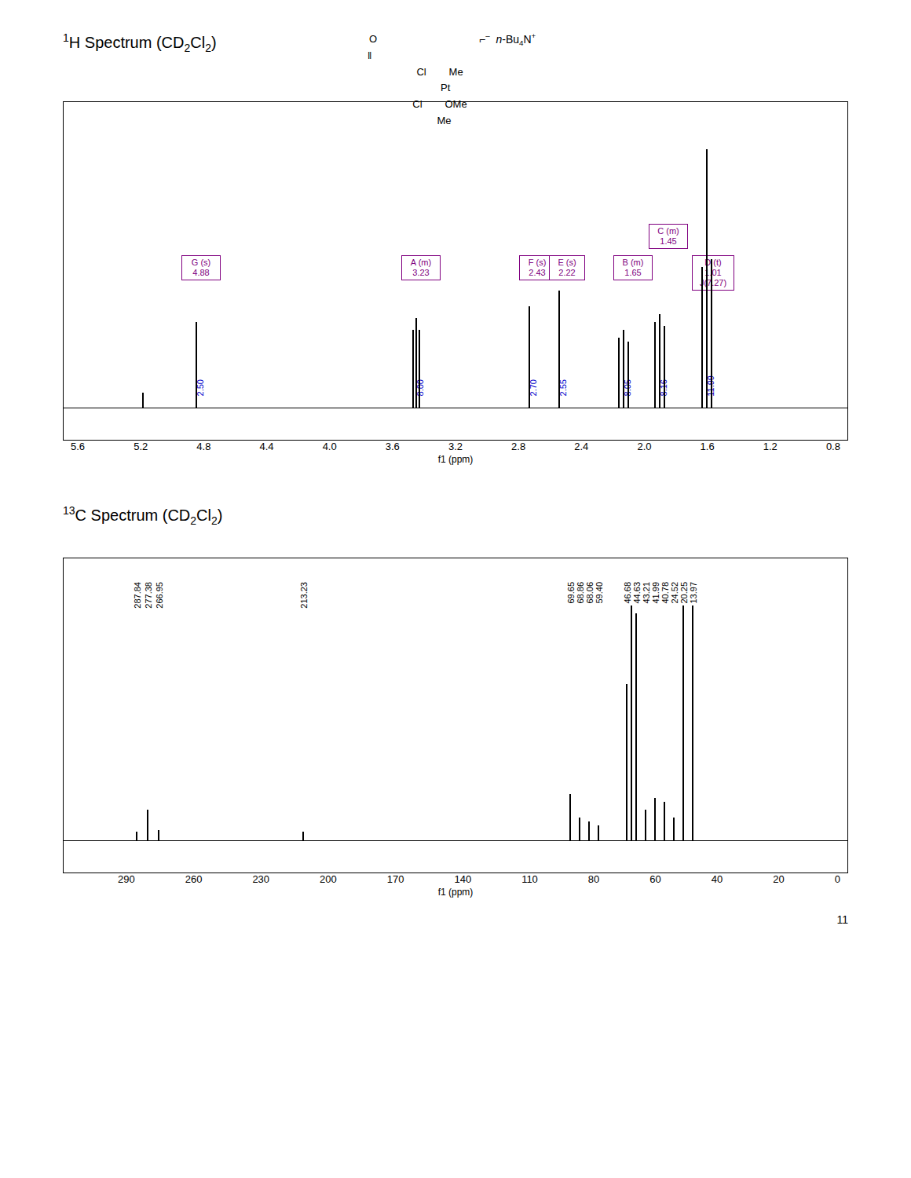1H Spectrum (CD2Cl2)
O
‖
Cl Me
Pt
Cl OMe
Me
⌐– n-Bu4N+
G (s)
4.88
A (m)
3.23
F (s)
2.43
E (s)
2.22
B (m)
1.65
C (m)
1.45
D (t)
1.01
J(7.27)
2.50
8.00
2.70
2.55
8.05
8.16
11.99
5.65.24.84.44.03.63.22.82.42.01.61.20.8
f1 (ppm)
13C Spectrum (CD2Cl2)
287.84
277.38
266.95
213.23
69.65
68.86
68.06
59.40
46.68
44.63
43.21
41.99
40.78
24.52
20.25
13.97
290260230200170140110806040200
f1 (ppm)
11